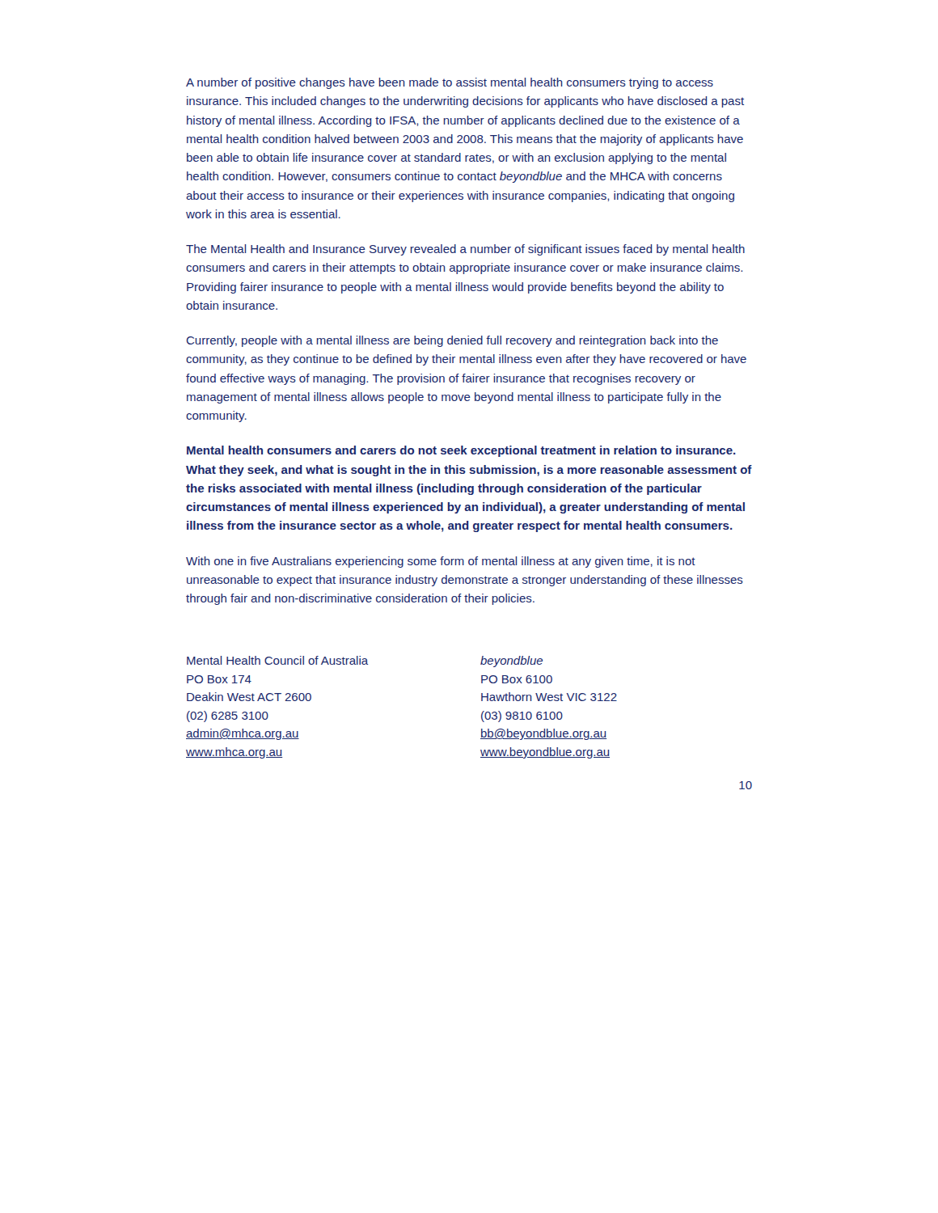A number of positive changes have been made to assist mental health consumers trying to access insurance. This included changes to the underwriting decisions for applicants who have disclosed a past history of mental illness. According to IFSA, the number of applicants declined due to the existence of a mental health condition halved between 2003 and 2008. This means that the majority of applicants have been able to obtain life insurance cover at standard rates, or with an exclusion applying to the mental health condition. However, consumers continue to contact beyondblue and the MHCA with concerns about their access to insurance or their experiences with insurance companies, indicating that ongoing work in this area is essential.
The Mental Health and Insurance Survey revealed a number of significant issues faced by mental health consumers and carers in their attempts to obtain appropriate insurance cover or make insurance claims. Providing fairer insurance to people with a mental illness would provide benefits beyond the ability to obtain insurance.
Currently, people with a mental illness are being denied full recovery and reintegration back into the community, as they continue to be defined by their mental illness even after they have recovered or have found effective ways of managing. The provision of fairer insurance that recognises recovery or management of mental illness allows people to move beyond mental illness to participate fully in the community.
Mental health consumers and carers do not seek exceptional treatment in relation to insurance. What they seek, and what is sought in the in this submission, is a more reasonable assessment of the risks associated with mental illness (including through consideration of the particular circumstances of mental illness experienced by an individual), a greater understanding of mental illness from the insurance sector as a whole, and greater respect for mental health consumers.
With one in five Australians experiencing some form of mental illness at any given time, it is not unreasonable to expect that insurance industry demonstrate a stronger understanding of these illnesses through fair and non-discriminative consideration of their policies.
| Mental Health Council of Australia | beyondblue |
| PO Box 174 | PO Box 6100 |
| Deakin West ACT 2600 | Hawthorn West VIC 3122 |
| (02) 6285 3100 | (03) 9810 6100 |
| admin@mhca.org.au | bb@beyondblue.org.au |
| www.mhca.org.au | www.beyondblue.org.au |
10